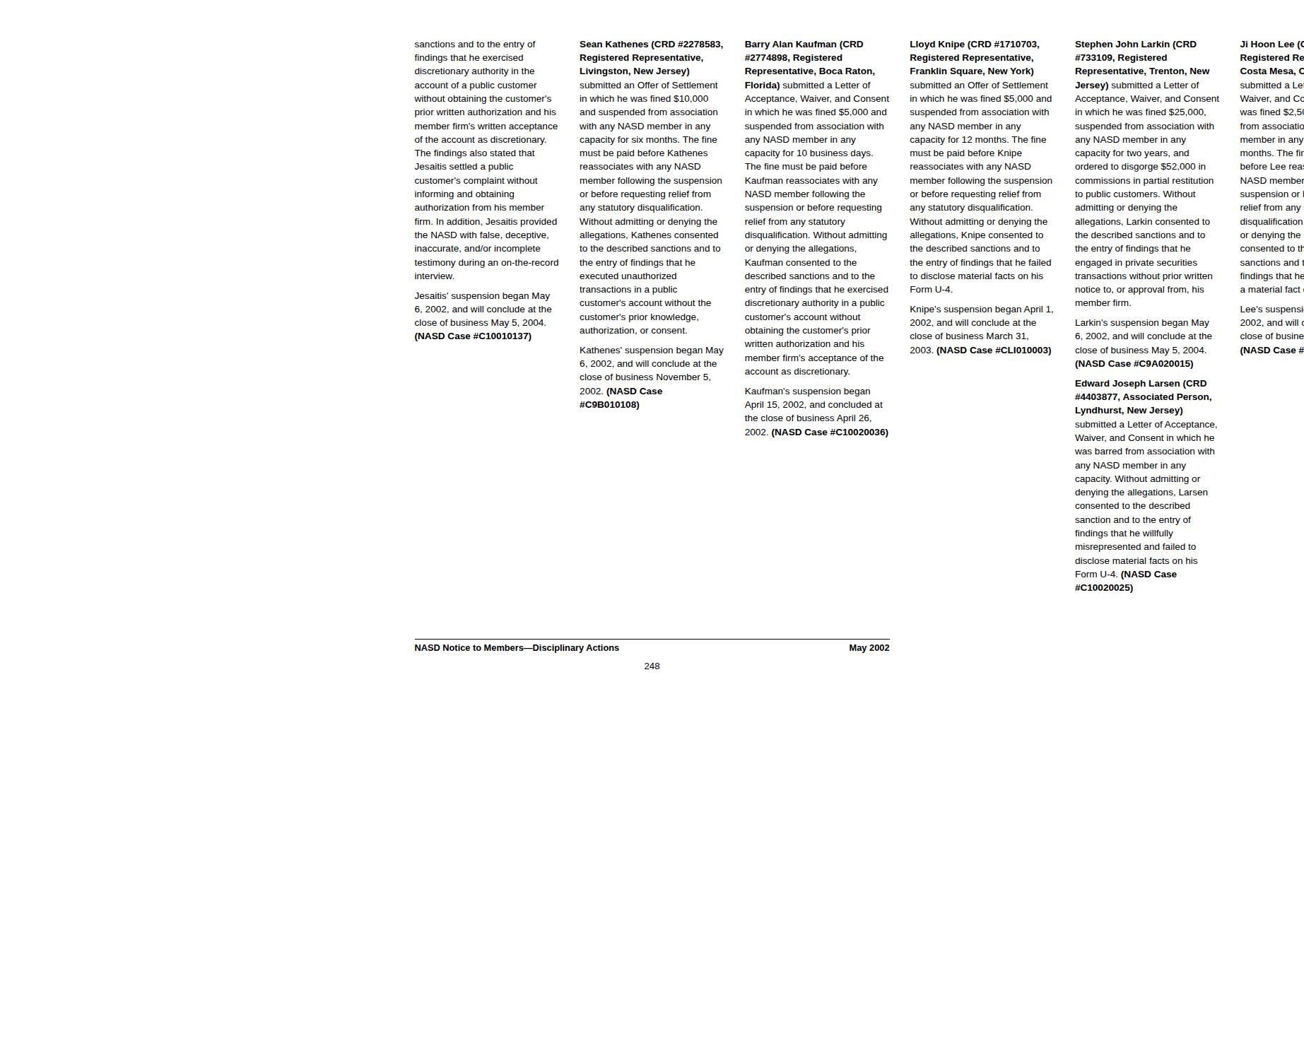sanctions and to the entry of findings that he exercised discretionary authority in the account of a public customer without obtaining the customer's prior written authorization and his member firm's written acceptance of the account as discretionary. The findings also stated that Jesaitis settled a public customer's complaint without informing and obtaining authorization from his member firm. In addition, Jesaitis provided the NASD with false, deceptive, inaccurate, and/or incomplete testimony during an on-the-record interview.
Jesaitis' suspension began May 6, 2002, and will conclude at the close of business May 5, 2004. (NASD Case #C10010137)
Sean Kathenes (CRD #2278583, Registered Representative, Livingston, New Jersey) submitted an Offer of Settlement in which he was fined $10,000 and suspended from association with any NASD member in any capacity for six months. The fine must be paid before Kathenes reassociates with any NASD member following the suspension or before requesting relief from any statutory disqualification. Without admitting or denying the allegations, Kathenes consented to the described sanctions and to the entry of findings that he executed unauthorized transactions in a public customer's account without the customer's prior knowledge, authorization, or consent.
Kathenes' suspension began May 6, 2002, and will conclude at the close of business November 5, 2002. (NASD Case #C9B010108)
Barry Alan Kaufman (CRD #2774898, Registered Representative, Boca Raton, Florida) submitted a Letter of Acceptance, Waiver, and Consent in which he was fined $5,000 and suspended from association with any NASD member in any capacity for 10 business days. The fine must be paid before Kaufman reassociates with any NASD member following the suspension or before requesting relief from any statutory disqualification. Without admitting or denying the allegations, Kaufman consented to the described sanctions and to the entry of findings that he exercised discretionary authority in a public customer's account without obtaining the customer's prior written authorization and his member firm's acceptance of the account as discretionary.
Kaufman's suspension began April 15, 2002, and concluded at the close of business April 26, 2002. (NASD Case #C10020036)
Lloyd Knipe (CRD #1710703, Registered Representative, Franklin Square, New York) submitted an Offer of Settlement in which he was fined $5,000 and suspended from association with any NASD member in any capacity for 12 months. The fine must be paid before Knipe reassociates with any NASD member following the suspension or before requesting relief from any statutory disqualification. Without admitting or denying the allegations, Knipe consented to the described sanctions and to the entry of findings that he failed to disclose material facts on his Form U-4.
Knipe's suspension began April 1, 2002, and will conclude at the close of business March 31, 2003. (NASD Case #CLI010003)
Stephen John Larkin (CRD #733109, Registered Representative, Trenton, New Jersey) submitted a Letter of Acceptance, Waiver, and Consent in which he was fined $25,000, suspended from association with any NASD member in any capacity for two years, and ordered to disgorge $52,000 in commissions in partial restitution to public customers. Without admitting or denying the allegations, Larkin consented to the described sanctions and to the entry of findings that he engaged in private securities transactions without prior written notice to, or approval from, his member firm.
Larkin's suspension began May 6, 2002, and will conclude at the close of business May 5, 2004. (NASD Case #C9A020015)
Edward Joseph Larsen (CRD #4403877, Associated Person, Lyndhurst, New Jersey) submitted a Letter of Acceptance, Waiver, and Consent in which he was barred from association with any NASD member in any capacity. Without admitting or denying the allegations, Larsen consented to the described sanction and to the entry of findings that he willfully misrepresented and failed to disclose material facts on his Form U-4. (NASD Case #C10020025)
Ji Hoon Lee (CRD #4408774, Registered Representative, Costa Mesa, California) submitted a Letter of Acceptance, Waiver, and Consent in which he was fined $2,500 and suspended from association with any NASD member in any capacity for three months. The fine must be paid before Lee reassociates with any NASD member following the suspension or before requesting relief from any statutory disqualification. Without admitting or denying the allegations, Lee consented to the described sanctions and to the entry of findings that he failed to disclose a material fact on a Form U-4.
Lee's suspension began May 6, 2002, and will conclude at the close of business August 5, 2002. (NASD Case #C02020015)
NASD Notice to Members—Disciplinary Actions May 2002
248